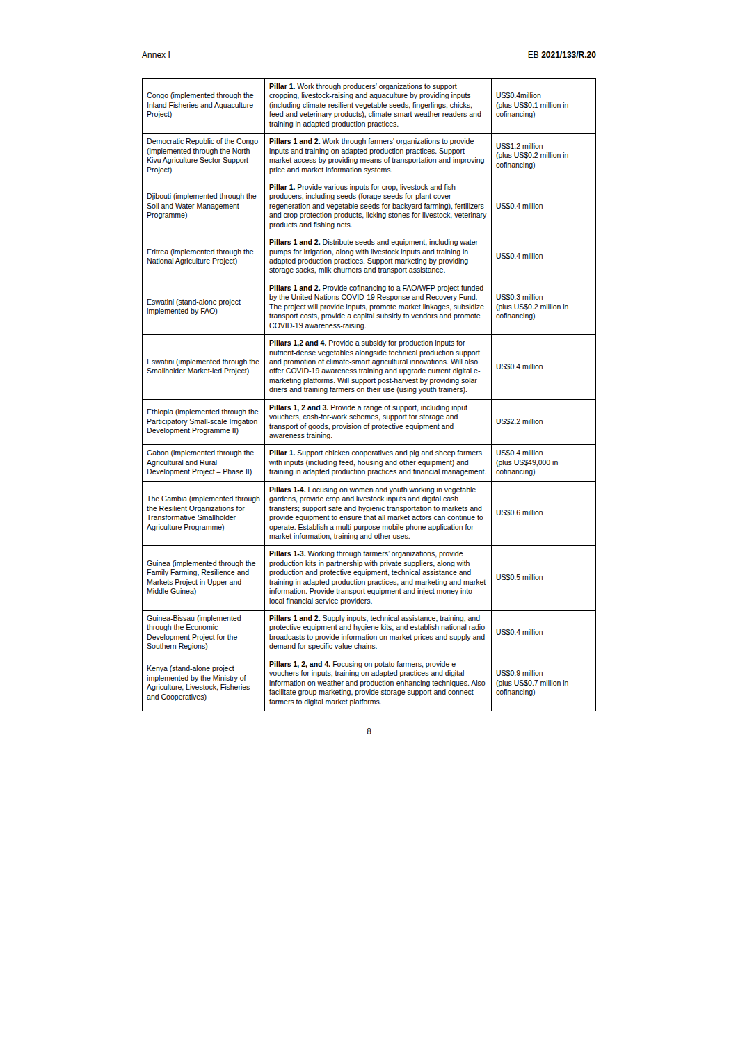Annex I
EB 2021/133/R.20
| Congo (implemented through the Inland Fisheries and Aquaculture Project) | Pillar 1. Work through producers’ organizations to support cropping, livestock-raising and aquaculture by providing inputs (including climate-resilient vegetable seeds, fingerlings, chicks, feed and veterinary products), climate-smart weather readers and training in adapted production practices. | US$0.4million (plus US$0.1 million in cofinancing) |
| Democratic Republic of the Congo (implemented through the North Kivu Agriculture Sector Support Project) | Pillars 1 and 2. Work through farmers' organizations to provide inputs and training on adapted production practices. Support market access by providing means of transportation and improving price and market information systems. | US$1.2 million (plus US$0.2 million in cofinancing) |
| Djibouti (implemented through the Soil and Water Management Programme) | Pillar 1. Provide various inputs for crop, livestock and fish producers, including seeds (forage seeds for plant cover regeneration and vegetable seeds for backyard farming), fertilizers and crop protection products, licking stones for livestock, veterinary products and fishing nets. | US$0.4 million |
| Eritrea (implemented through the National Agriculture Project) | Pillars 1 and 2. Distribute seeds and equipment, including water pumps for irrigation, along with livestock inputs and training in adapted production practices. Support marketing by providing storage sacks, milk churners and transport assistance. | US$0.4 million |
| Eswatini (stand-alone project implemented by FAO) | Pillars 1 and 2. Provide cofinancing to a FAO/WFP project funded by the United Nations COVID-19 Response and Recovery Fund. The project will provide inputs, promote market linkages, subsidize transport costs, provide a capital subsidy to vendors and promote COVID-19 awareness-raising. | US$0.3 million (plus US$0.2 million in cofinancing) |
| Eswatini (implemented through the Smallholder Market-led Project) | Pillars 1,2 and 4. Provide a subsidy for production inputs for nutrient-dense vegetables alongside technical production support and promotion of climate-smart agricultural innovations. Will also offer COVID-19 awareness training and upgrade current digital e-marketing platforms. Will support post-harvest by providing solar driers and training farmers on their use (using youth trainers). | US$0.4 million |
| Ethiopia (implemented through the Participatory Small-scale Irrigation Development Programme II) | Pillars 1, 2 and 3. Provide a range of support, including input vouchers, cash-for-work schemes, support for storage and transport of goods, provision of protective equipment and awareness training. | US$2.2 million |
| Gabon (implemented through the Agricultural and Rural Development Project – Phase II) | Pillar 1. Support chicken cooperatives and pig and sheep farmers with inputs (including feed, housing and other equipment) and training in adapted production practices and financial management. | US$0.4 million (plus US$49,000 in cofinancing) |
| The Gambia (implemented through the Resilient Organizations for Transformative Smallholder Agriculture Programme) | Pillars 1-4. Focusing on women and youth working in vegetable gardens, provide crop and livestock inputs and digital cash transfers; support safe and hygienic transportation to markets and provide equipment to ensure that all market actors can continue to operate. Establish a multi-purpose mobile phone application for market information, training and other uses. | US$0.6 million |
| Guinea (implemented through the Family Farming, Resilience and Markets Project in Upper and Middle Guinea) | Pillars 1-3. Working through farmers’ organizations, provide production kits in partnership with private suppliers, along with production and protective equipment, technical assistance and training in adapted production practices, and marketing and market information. Provide transport equipment and inject money into local financial service providers. | US$0.5 million |
| Guinea-Bissau (implemented through the Economic Development Project for the Southern Regions) | Pillars 1 and 2. Supply inputs, technical assistance, training, and protective equipment and hygiene kits, and establish national radio broadcasts to provide information on market prices and supply and demand for specific value chains. | US$0.4 million |
| Kenya (stand-alone project implemented by the Ministry of Agriculture, Livestock, Fisheries and Cooperatives) | Pillars 1, 2, and 4. Focusing on potato farmers, provide e-vouchers for inputs, training on adapted practices and digital information on weather and production-enhancing techniques. Also facilitate group marketing, provide storage support and connect farmers to digital market platforms. | US$0.9 million (plus US$0.7 million in cofinancing) |
8